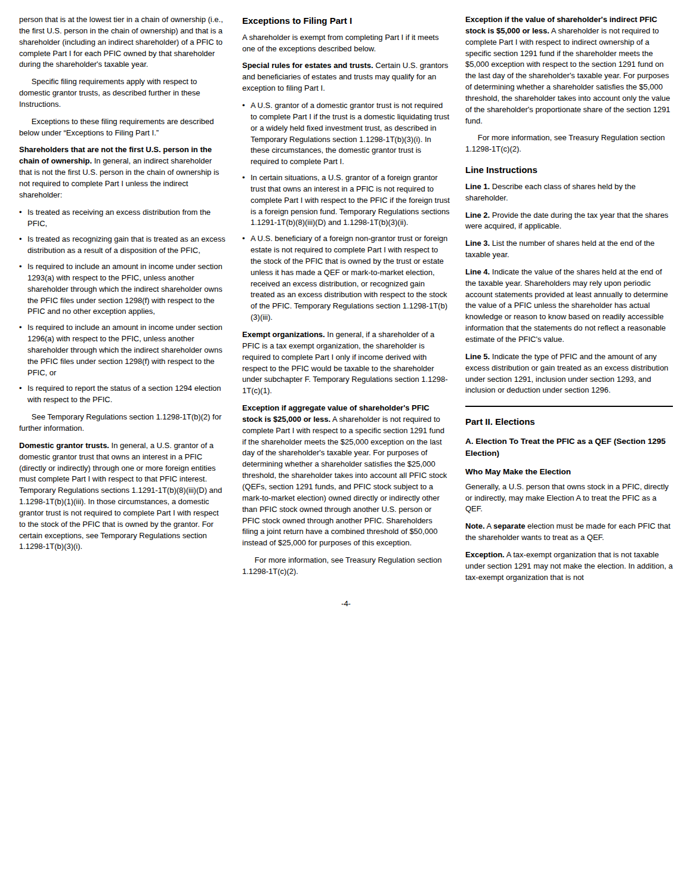person that is at the lowest tier in a chain of ownership (i.e., the first U.S. person in the chain of ownership) and that is a shareholder (including an indirect shareholder) of a PFIC to complete Part I for each PFIC owned by that shareholder during the shareholder's taxable year.
Specific filing requirements apply with respect to domestic grantor trusts, as described further in these Instructions.
Exceptions to these filing requirements are described below under “Exceptions to Filing Part I.”
Shareholders that are not the first U.S. person in the chain of ownership. In general, an indirect shareholder that is not the first U.S. person in the chain of ownership is not required to complete Part I unless the indirect shareholder:
Is treated as receiving an excess distribution from the PFIC,
Is treated as recognizing gain that is treated as an excess distribution as a result of a disposition of the PFIC,
Is required to include an amount in income under section 1293(a) with respect to the PFIC, unless another shareholder through which the indirect shareholder owns the PFIC files under section 1298(f) with respect to the PFIC and no other exception applies,
Is required to include an amount in income under section 1296(a) with respect to the PFIC, unless another shareholder through which the indirect shareholder owns the PFIC files under section 1298(f) with respect to the PFIC, or
Is required to report the status of a section 1294 election with respect to the PFIC.
See Temporary Regulations section 1.1298-1T(b)(2) for further information.
Domestic grantor trusts. In general, a U.S. grantor of a domestic grantor trust that owns an interest in a PFIC (directly or indirectly) through one or more foreign entities must complete Part I with respect to that PFIC interest. Temporary Regulations sections 1.1291-1T(b)(8)(iii)(D) and 1.1298-1T(b)(1)(iii). In those circumstances, a domestic grantor trust is not required to complete Part I with respect to the stock of the PFIC that is owned by the grantor. For certain exceptions, see Temporary Regulations section 1.1298-1T(b)(3)(i).
Exceptions to Filing Part I
A shareholder is exempt from completing Part I if it meets one of the exceptions described below.
Special rules for estates and trusts. Certain U.S. grantors and beneficiaries of estates and trusts may qualify for an exception to filing Part I.
A U.S. grantor of a domestic grantor trust is not required to complete Part I if the trust is a domestic liquidating trust or a widely held fixed investment trust, as described in Temporary Regulations section 1.1298-1T(b)(3)(i). In these circumstances, the domestic grantor trust is required to complete Part I.
In certain situations, a U.S. grantor of a foreign grantor trust that owns an interest in a PFIC is not required to complete Part I with respect to the PFIC if the foreign trust is a foreign pension fund. Temporary Regulations sections 1.1291-1T(b)(8)(iii)(D) and 1.1298-1T(b)(3)(ii).
A U.S. beneficiary of a foreign non-grantor trust or foreign estate is not required to complete Part I with respect to the stock of the PFIC that is owned by the trust or estate unless it has made a QEF or mark-to-market election, received an excess distribution, or recognized gain treated as an excess distribution with respect to the stock of the PFIC. Temporary Regulations section 1.1298-1T(b)(3)(iii).
Exempt organizations. In general, if a shareholder of a PFIC is a tax exempt organization, the shareholder is required to complete Part I only if income derived with respect to the PFIC would be taxable to the shareholder under subchapter F. Temporary Regulations section 1.1298-1T(c)(1).
Exception if aggregate value of shareholder's PFIC stock is $25,000 or less. A shareholder is not required to complete Part I with respect to a specific section 1291 fund if the shareholder meets the $25,000 exception on the last day of the shareholder's taxable year. For purposes of determining whether a shareholder satisfies the $25,000 threshold, the shareholder takes into account all PFIC stock (QEFs, section 1291 funds, and PFIC stock subject to a mark-to-market election) owned directly or indirectly other than PFIC stock owned through another U.S. person or PFIC stock owned through another PFIC. Shareholders filing a joint return have a combined threshold of $50,000 instead of $25,000 for purposes of this exception.
For more information, see Treasury Regulation section 1.1298-1T(c)(2).
Exception if the value of shareholder's indirect PFIC stock is $5,000 or less. A shareholder is not required to complete Part I with respect to indirect ownership of a specific section 1291 fund if the shareholder meets the $5,000 exception with respect to the section 1291 fund on the last day of the shareholder's taxable year. For purposes of determining whether a shareholder satisfies the $5,000 threshold, the shareholder takes into account only the value of the shareholder's proportionate share of the section 1291 fund.
For more information, see Treasury Regulation section 1.1298-1T(c)(2).
Line Instructions
Line 1. Describe each class of shares held by the shareholder.
Line 2. Provide the date during the tax year that the shares were acquired, if applicable.
Line 3. List the number of shares held at the end of the taxable year.
Line 4. Indicate the value of the shares held at the end of the taxable year. Shareholders may rely upon periodic account statements provided at least annually to determine the value of a PFIC unless the shareholder has actual knowledge or reason to know based on readily accessible information that the statements do not reflect a reasonable estimate of the PFIC's value.
Line 5. Indicate the type of PFIC and the amount of any excess distribution or gain treated as an excess distribution under section 1291, inclusion under section 1293, and inclusion or deduction under section 1296.
Part II. Elections
A. Election To Treat the PFIC as a QEF (Section 1295 Election)
Who May Make the Election
Generally, a U.S. person that owns stock in a PFIC, directly or indirectly, may make Election A to treat the PFIC as a QEF.
Note. A separate election must be made for each PFIC that the shareholder wants to treat as a QEF.
Exception. A tax-exempt organization that is not taxable under section 1291 may not make the election. In addition, a tax-exempt organization that is not
-4-